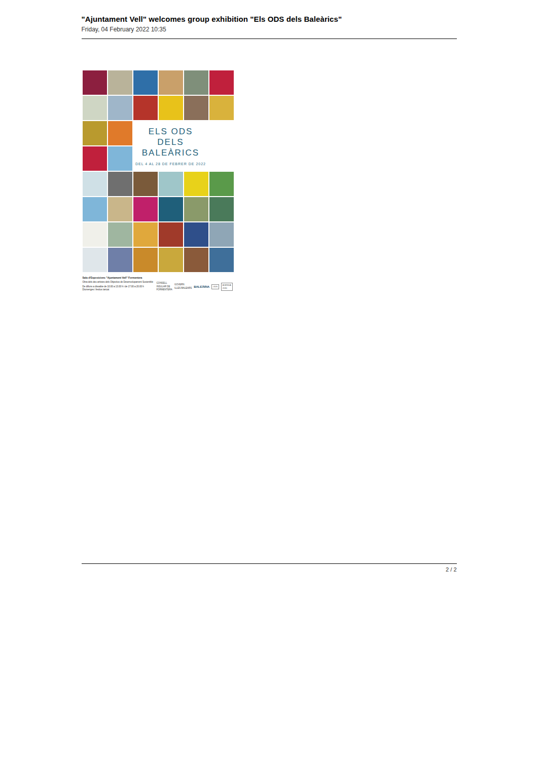"Ajuntament Vell" welcomes group exhibition "Els ODS dels Baleàrics"
Friday, 04 February 2022 10:35
| | | ELS ODS DELS BALEÀRICS DEL 4 AL 28 DE FEBRER DE 2022 | |
Sala d'Exposicions "Ajuntament Vell" Formentera
Obra dels deu artistes dels Objectius de Desenvolupament Sostenible
De dilluns a dissabte de 10.00 a 13.00 h i de 17.00 a 20.00 h
Diumenges i festius tancat
CONSELL
INSULAR DE
FORMENTERA GOVERN
ILLES BALEARS BALEÀRIA ODS AGENDA 2030
2 / 2